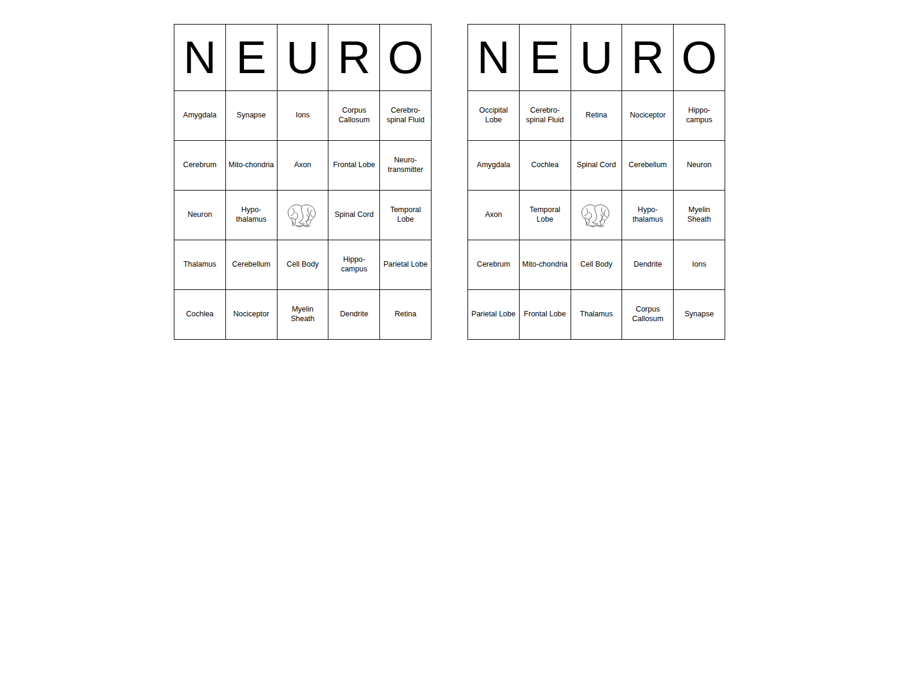| N | E | U | R | O |
| Amygdala | Synapse | Ions | Corpus Callosum | Cerebro-spinal Fluid |
| Cerebrum | Mito-chondria | Axon | Frontal Lobe | Neuro-transmitter |
| Neuron | Hypo-thalamus | | Spinal Cord | Temporal Lobe |
| Thalamus | Cerebellum | Cell Body | Hippo-campus | Parietal Lobe |
| Cochlea | Nociceptor | Myelin Sheath | Dendrite | Retina |
| N | E | U | R | O |
| Occipital Lobe | Cerebro-spinal Fluid | Retina | Nociceptor | Hippo-campus |
| Amygdala | Cochlea | Spinal Cord | Cerebellum | Neuron |
| Axon | Temporal Lobe | | Hypo-thalamus | Myelin Sheath |
| Cerebrum | Mito-chondria | Cell Body | Dendrite | Ions |
| Parietal Lobe | Frontal Lobe | Thalamus | Corpus Callosum | Synapse |